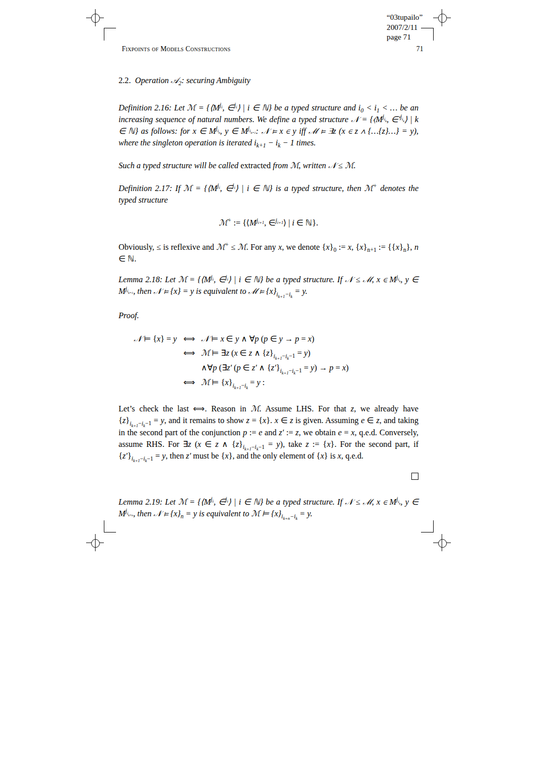“03tupailo”
2007/2/11
page 71
Fixpoints of Models Constructions 71
2.2. Operation 𝒜2: securing Ambiguity
Definition 2.16: Let ℳ = {⟨Mji, ∈ji⟩ | i ∈ ℕ} be a typed structure and i0 < i1 < … be an increasing sequence of natural numbers. We define a typed structure 𝒩 = {⟨Mjik, ∈′jik⟩ | k ∈ ℕ} as follows: for x ∈ Mjik, y ∈ Mjik+1: 𝒩 ⊨ x ∈ y iff ℳ ⊨ ∃z (x ∈ z ∧ {…{z}…} = y), where the singleton operation is iterated ik+1 − ik − 1 times.
Such a typed structure will be called extracted from ℳ, written 𝒩 ≤ ℳ.
Definition 2.17: If ℳ = {⟨Mji, ∈ji⟩ | i ∈ ℕ} is a typed structure, then ℳ+ denotes the typed structure
ℳ+ := {⟨Mji+1, ∈ji+1⟩ | i ∈ ℕ}.
Obviously, ≤ is reflexive and ℳ+ ≤ ℳ. For any x, we denote {x}0 := x, {x}n+1 := {{x}n}, n ∈ ℕ.
Lemma 2.18: Let ℳ = {⟨Mji, ∈ji⟩ | i ∈ ℕ} be a typed structure. If 𝒩 ≤ ℳ, x ∈ Mjik, y ∈ Mjik+1, then 𝒩 ⊨ {x} = y is equivalent to ℳ ⊨ {x}ik+1−ik = y.
Proof.
| 𝒩 ⊨ { x } = y | ⟺ | 𝒩 ⊨ x ∈ y ∧ ∀ p ( p ∈ y → p = x ) |
| | ⟺ | ℳ ⊨ ∃ z ( x ∈ z ∧ { z } i k+1 − i k −1 = y ) |
| | | ∧∀ p (∃ z′ ( p ∈ z′ ∧ { z′ } i k+1 − i k −1 = y ) → p = x ) |
| | ⟺ | ℳ ⊨ { x } i k+1 − i k = y : |
Let’s check the last ⟺. Reason in ℳ. Assume LHS. For that z, we already have {z}ik+1−ik−1 = y, and it remains to show z = {x}. x ∈ z is given. Assuming e ∈ z, and taking in the second part of the conjunction p := e and z′ := z, we obtain e = x, q.e.d. Conversely, assume RHS. For ∃z (x ∈ z ∧ {z}ik+1−ik−1 = y), take z := {x}. For the second part, if {z′}ik+1−ik−1 = y, then z′ must be {x}, and the only element of {x} is x, q.e.d.
Lemma 2.19: Let ℳ = {⟨Mji, ∈ji⟩ | i ∈ ℕ} be a typed structure. If 𝒩 ≤ ℳ, x ∈ Mjik, y ∈ Mjik+n, then 𝒩 ⊨ {x}n = y is equivalent to ℳ ⊨ {x}ik+n−ik = y.